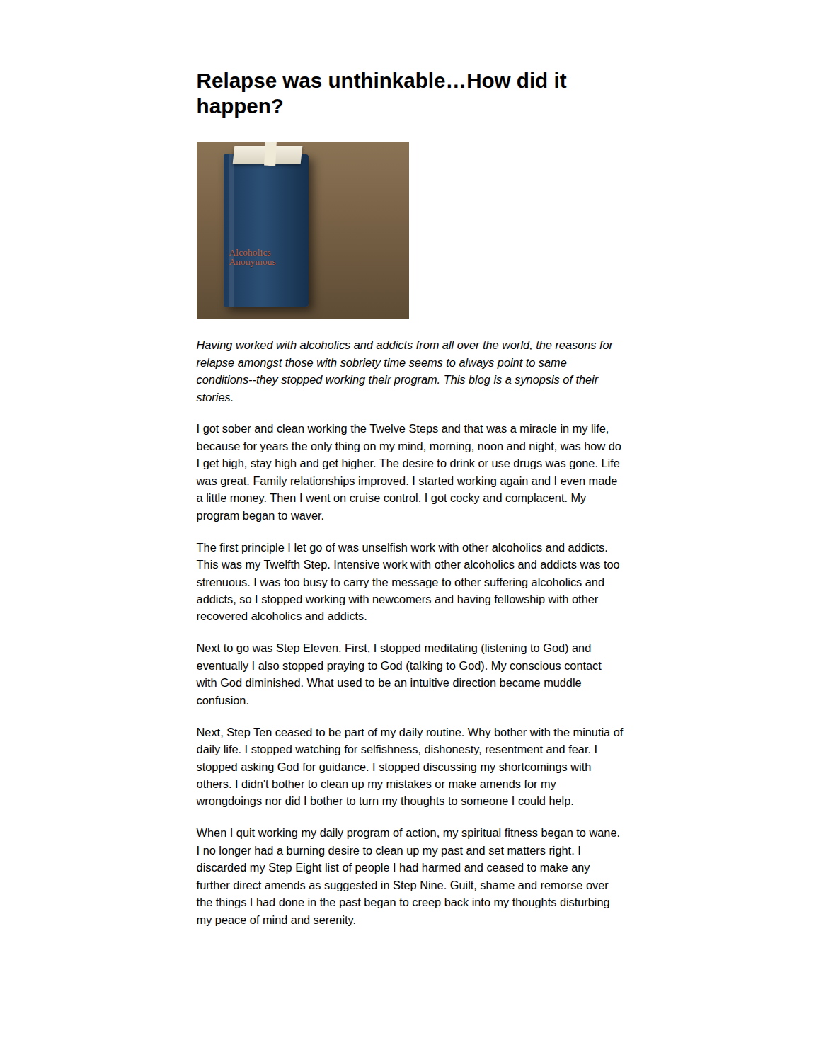Relapse was unthinkable…How did it happen?
Alcoholics
Anonymous
Having worked with alcoholics and addicts from all over the world, the reasons for relapse amongst those with sobriety time seems to always point to same conditions--they stopped working their program. This blog is a synopsis of their stories.
I got sober and clean working the Twelve Steps and that was a miracle in my life, because for years the only thing on my mind, morning, noon and night, was how do I get high, stay high and get higher. The desire to drink or use drugs was gone. Life was great. Family relationships improved. I started working again and I even made a little money. Then I went on cruise control. I got cocky and complacent. My program began to waver.
The first principle I let go of was unselfish work with other alcoholics and addicts. This was my Twelfth Step. Intensive work with other alcoholics and addicts was too strenuous. I was too busy to carry the message to other suffering alcoholics and addicts, so I stopped working with newcomers and having fellowship with other recovered alcoholics and addicts.
Next to go was Step Eleven. First, I stopped meditating (listening to God) and eventually I also stopped praying to God (talking to God). My conscious contact with God diminished. What used to be an intuitive direction became muddle confusion.
Next, Step Ten ceased to be part of my daily routine. Why bother with the minutia of daily life. I stopped watching for selfishness, dishonesty, resentment and fear. I stopped asking God for guidance. I stopped discussing my shortcomings with others. I didn't bother to clean up my mistakes or make amends for my wrongdoings nor did I bother to turn my thoughts to someone I could help.
When I quit working my daily program of action, my spiritual fitness began to wane. I no longer had a burning desire to clean up my past and set matters right. I discarded my Step Eight list of people I had harmed and ceased to make any further direct amends as suggested in Step Nine. Guilt, shame and remorse over the things I had done in the past began to creep back into my thoughts disturbing my peace of mind and serenity.